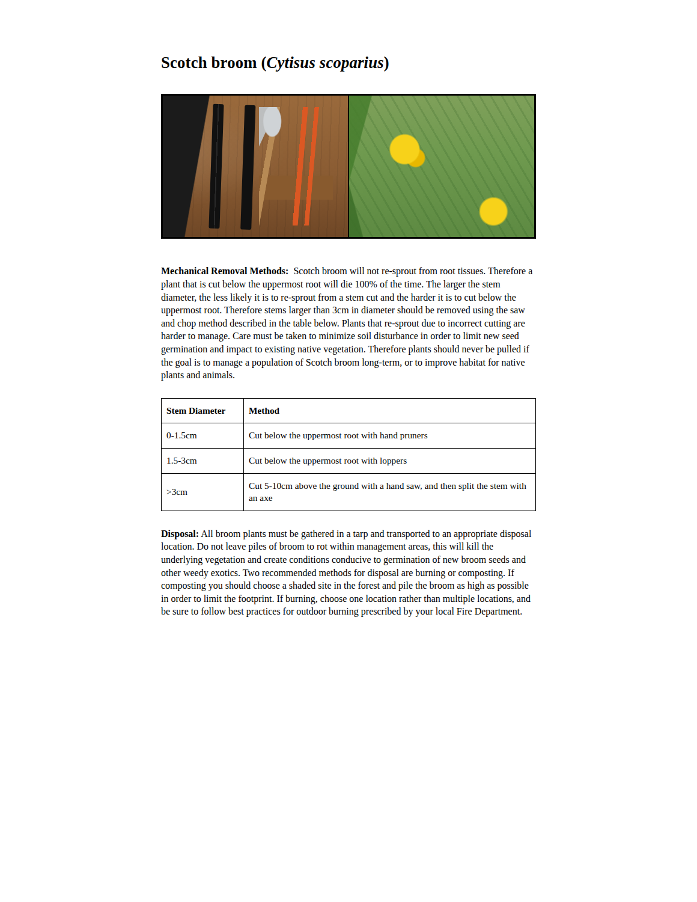Scotch broom (Cytisus scoparius)
Mechanical Removal Methods: Scotch broom will not re-sprout from root tissues. Therefore a plant that is cut below the uppermost root will die 100% of the time. The larger the stem diameter, the less likely it is to re-sprout from a stem cut and the harder it is to cut below the uppermost root. Therefore stems larger than 3cm in diameter should be removed using the saw and chop method described in the table below. Plants that re-sprout due to incorrect cutting are harder to manage. Care must be taken to minimize soil disturbance in order to limit new seed germination and impact to existing native vegetation. Therefore plants should never be pulled if the goal is to manage a population of Scotch broom long-term, or to improve habitat for native plants and animals.
| Stem Diameter | Method |
| --- | --- |
| 0-1.5cm | Cut below the uppermost root with hand pruners |
| 1.5-3cm | Cut below the uppermost root with loppers |
| >3cm | Cut 5-10cm above the ground with a hand saw, and then split the stem with an axe |
Disposal: All broom plants must be gathered in a tarp and transported to an appropriate disposal location. Do not leave piles of broom to rot within management areas, this will kill the underlying vegetation and create conditions conducive to germination of new broom seeds and other weedy exotics. Two recommended methods for disposal are burning or composting. If composting you should choose a shaded site in the forest and pile the broom as high as possible in order to limit the footprint. If burning, choose one location rather than multiple locations, and be sure to follow best practices for outdoor burning prescribed by your local Fire Department.